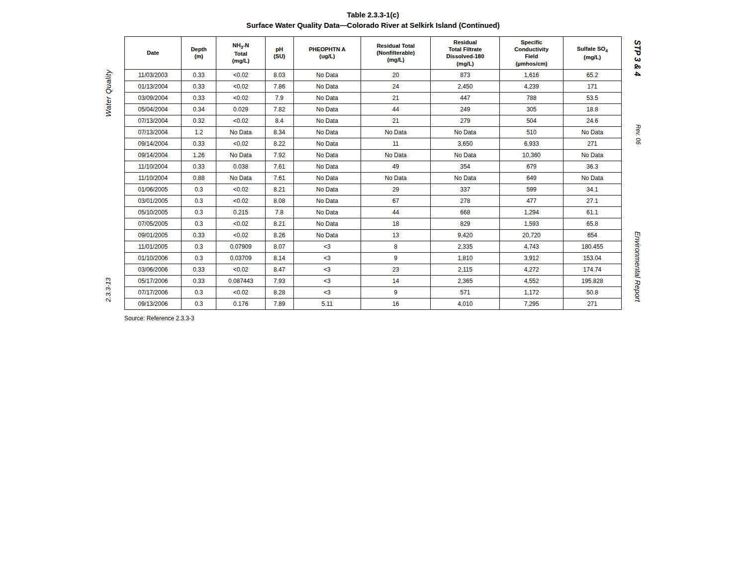Water Quality
2.3.3-13
STP 3 & 4
Rev. 06
Environmental Report
Table 2.3.3-1(c) Surface Water Quality Data—Colorado River at Selkirk Island (Continued)
| Date | Depth (m) | NH 3 -N Total (mg/L) | pH (SU) | PHEOPHTN A (ug/L) | Residual Total (Nonfilterable) (mg/L) | Residual Total Filtrate Dissolved-180 (mg/L) | Specific Conductivity Field (µmhos/cm) | Sulfate SO 4 (mg/L) |
| --- | --- | --- | --- | --- | --- | --- | --- | --- |
| 11/03/2003 | 0.33 | <0.02 | 8.03 | No Data | 20 | 873 | 1,616 | 65.2 |
| 01/13/2004 | 0.33 | <0.02 | 7.86 | No Data | 24 | 2,450 | 4,239 | 171 |
| 03/09/2004 | 0.33 | <0.02 | 7.9 | No Data | 21 | 447 | 788 | 53.5 |
| 05/04/2004 | 0.34 | 0.029 | 7.82 | No Data | 44 | 249 | 305 | 18.8 |
| 07/13/2004 | 0.32 | <0.02 | 8.4 | No Data | 21 | 279 | 504 | 24.6 |
| 07/13/2004 | 1.2 | No Data | 8.34 | No Data | No Data | No Data | 510 | No Data |
| 09/14/2004 | 0.33 | <0.02 | 8.22 | No Data | 11 | 3,650 | 6,933 | 271 |
| 09/14/2004 | 1.26 | No Data | 7.92 | No Data | No Data | No Data | 10,360 | No Data |
| 11/10/2004 | 0.33 | 0.038 | 7.61 | No Data | 49 | 354 | 679 | 36.3 |
| 11/10/2004 | 0.88 | No Data | 7.61 | No Data | No Data | No Data | 649 | No Data |
| 01/06/2005 | 0.3 | <0.02 | 8.21 | No Data | 29 | 337 | 599 | 34.1 |
| 03/01/2005 | 0.3 | <0.02 | 8.08 | No Data | 67 | 278 | 477 | 27.1 |
| 05/10/2005 | 0.3 | 0.215 | 7.8 | No Data | 44 | 668 | 1,294 | 61.1 |
| 07/05/2005 | 0.3 | <0.02 | 8.21 | No Data | 18 | 829 | 1,593 | 65.8 |
| 09/01/2005 | 0.33 | <0.02 | 8.26 | No Data | 13 | 9,420 | 20,720 | 654 |
| 11/01/2005 | 0.3 | 0.07909 | 8.07 | <3 | 8 | 2,335 | 4,743 | 180.455 |
| 01/10/2006 | 0.3 | 0.03709 | 8.14 | <3 | 9 | 1,810 | 3,912 | 153.04 |
| 03/06/2006 | 0.33 | <0.02 | 8.47 | <3 | 23 | 2,115 | 4,272 | 174.74 |
| 05/17/2006 | 0.33 | 0.087443 | 7.93 | <3 | 14 | 2,365 | 4,552 | 195.828 |
| 07/17/2006 | 0.3 | <0.02 | 8.28 | <3 | 9 | 571 | 1,172 | 50.8 |
| 09/13/2006 | 0.3 | 0.176 | 7.89 | 5.11 | 16 | 4,010 | 7,295 | 271 |
Source: Reference 2.3.3-3